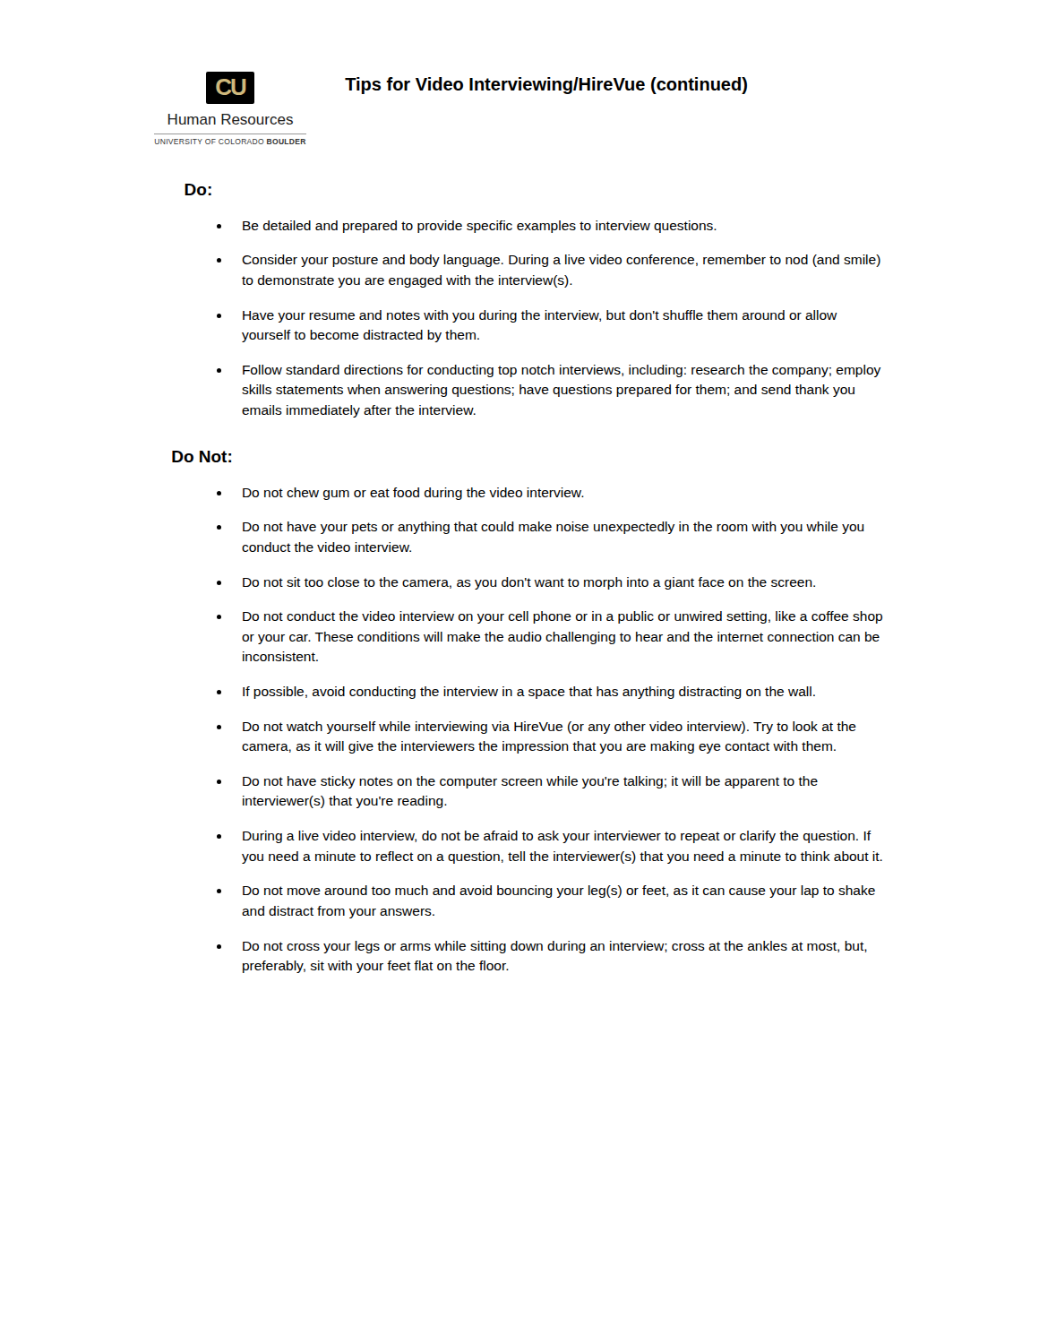CU
Human Resources
UNIVERSITY OF COLORADO BOULDER
Tips for Video Interviewing/HireVue (continued)
Do:
Be detailed and prepared to provide specific examples to interview questions.
Consider your posture and body language. During a live video conference, remember to nod (and smile) to demonstrate you are engaged with the interview(s).
Have your resume and notes with you during the interview, but don't shuffle them around or allow yourself to become distracted by them.
Follow standard directions for conducting top notch interviews, including: research the company; employ skills statements when answering questions; have questions prepared for them; and send thank you emails immediately after the interview.
Do Not:
Do not chew gum or eat food during the video interview.
Do not have your pets or anything that could make noise unexpectedly in the room with you while you conduct the video interview.
Do not sit too close to the camera, as you don't want to morph into a giant face on the screen.
Do not conduct the video interview on your cell phone or in a public or unwired setting, like a coffee shop or your car. These conditions will make the audio challenging to hear and the internet connection can be inconsistent.
If possible, avoid conducting the interview in a space that has anything distracting on the wall.
Do not watch yourself while interviewing via HireVue (or any other video interview). Try to look at the camera, as it will give the interviewers the impression that you are making eye contact with them.
Do not have sticky notes on the computer screen while you're talking; it will be apparent to the interviewer(s) that you're reading.
During a live video interview, do not be afraid to ask your interviewer to repeat or clarify the question. If you need a minute to reflect on a question, tell the interviewer(s) that you need a minute to think about it.
Do not move around too much and avoid bouncing your leg(s) or feet, as it can cause your lap to shake and distract from your answers.
Do not cross your legs or arms while sitting down during an interview; cross at the ankles at most, but, preferably, sit with your feet flat on the floor.